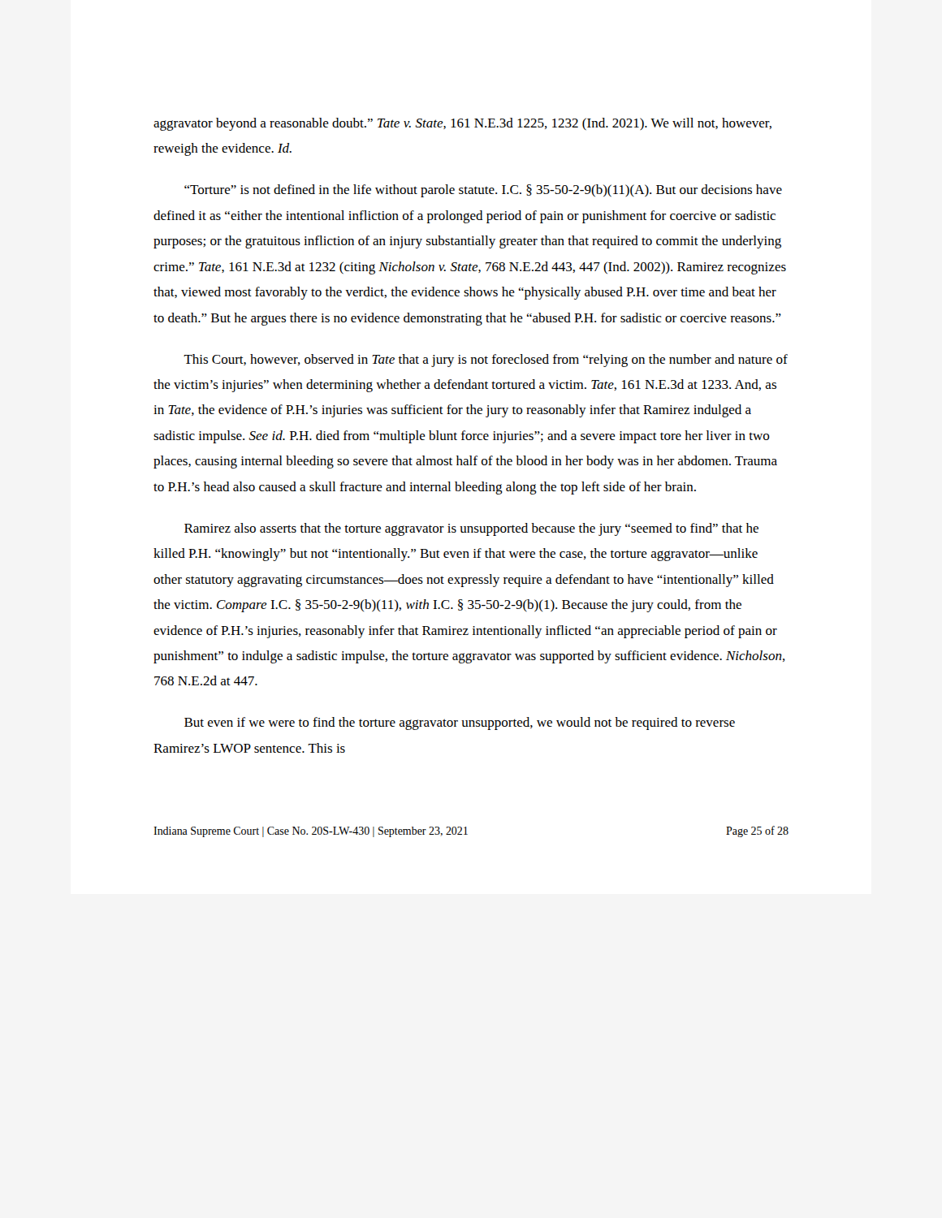aggravator beyond a reasonable doubt.” Tate v. State, 161 N.E.3d 1225, 1232 (Ind. 2021). We will not, however, reweigh the evidence. Id.
“Torture” is not defined in the life without parole statute. I.C. § 35-50-2-9(b)(11)(A). But our decisions have defined it as “either the intentional infliction of a prolonged period of pain or punishment for coercive or sadistic purposes; or the gratuitous infliction of an injury substantially greater than that required to commit the underlying crime.” Tate, 161 N.E.3d at 1232 (citing Nicholson v. State, 768 N.E.2d 443, 447 (Ind. 2002)). Ramirez recognizes that, viewed most favorably to the verdict, the evidence shows he “physically abused P.H. over time and beat her to death.” But he argues there is no evidence demonstrating that he “abused P.H. for sadistic or coercive reasons.”
This Court, however, observed in Tate that a jury is not foreclosed from “relying on the number and nature of the victim’s injuries” when determining whether a defendant tortured a victim. Tate, 161 N.E.3d at 1233. And, as in Tate, the evidence of P.H.’s injuries was sufficient for the jury to reasonably infer that Ramirez indulged a sadistic impulse. See id. P.H. died from “multiple blunt force injuries”; and a severe impact tore her liver in two places, causing internal bleeding so severe that almost half of the blood in her body was in her abdomen. Trauma to P.H.’s head also caused a skull fracture and internal bleeding along the top left side of her brain.
Ramirez also asserts that the torture aggravator is unsupported because the jury “seemed to find” that he killed P.H. “knowingly” but not “intentionally.” But even if that were the case, the torture aggravator—unlike other statutory aggravating circumstances—does not expressly require a defendant to have “intentionally” killed the victim. Compare I.C. § 35-50-2-9(b)(11), with I.C. § 35-50-2-9(b)(1). Because the jury could, from the evidence of P.H.’s injuries, reasonably infer that Ramirez intentionally inflicted “an appreciable period of pain or punishment” to indulge a sadistic impulse, the torture aggravator was supported by sufficient evidence. Nicholson, 768 N.E.2d at 447.
But even if we were to find the torture aggravator unsupported, we would not be required to reverse Ramirez’s LWOP sentence. This is
Indiana Supreme Court | Case No. 20S-LW-430 | September 23, 2021 Page 25 of 28